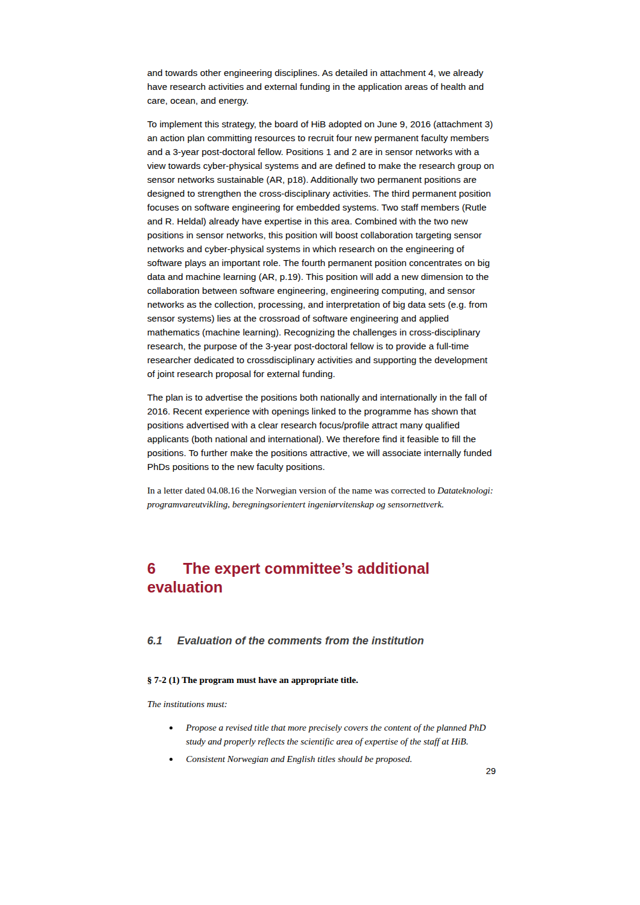and towards other engineering disciplines. As detailed in attachment 4, we already have research activities and external funding in the application areas of health and care, ocean, and energy.
To implement this strategy, the board of HiB adopted on June 9, 2016 (attachment 3) an action plan committing resources to recruit four new permanent faculty members and a 3-year post-doctoral fellow. Positions 1 and 2 are in sensor networks with a view towards cyber-physical systems and are defined to make the research group on sensor networks sustainable (AR, p18). Additionally two permanent positions are designed to strengthen the cross-disciplinary activities. The third permanent position focuses on software engineering for embedded systems. Two staff members (Rutle and R. Heldal) already have expertise in this area. Combined with the two new positions in sensor networks, this position will boost collaboration targeting sensor networks and cyber-physical systems in which research on the engineering of software plays an important role. The fourth permanent position concentrates on big data and machine learning (AR, p.19). This position will add a new dimension to the collaboration between software engineering, engineering computing, and sensor networks as the collection, processing, and interpretation of big data sets (e.g. from sensor systems) lies at the crossroad of software engineering and applied mathematics (machine learning). Recognizing the challenges in cross-disciplinary research, the purpose of the 3-year post-doctoral fellow is to provide a full-time researcher dedicated to crossdisciplinary activities and supporting the development of joint research proposal for external funding.
The plan is to advertise the positions both nationally and internationally in the fall of 2016. Recent experience with openings linked to the programme has shown that positions advertised with a clear research focus/profile attract many qualified applicants (both national and international). We therefore find it feasible to fill the positions. To further make the positions attractive, we will associate internally funded PhDs positions to the new faculty positions.
In a letter dated 04.08.16 the Norwegian version of the name was corrected to Datateknologi: programvareutvikling, beregningsorientert ingeniørvitenskap og sensornettverk.
6 The expert committee’s additional evaluation
6.1 Evaluation of the comments from the institution
§ 7-2 (1) The program must have an appropriate title.
The institutions must:
Propose a revised title that more precisely covers the content of the planned PhD study and properly reflects the scientific area of expertise of the staff at HiB.
Consistent Norwegian and English titles should be proposed.
29